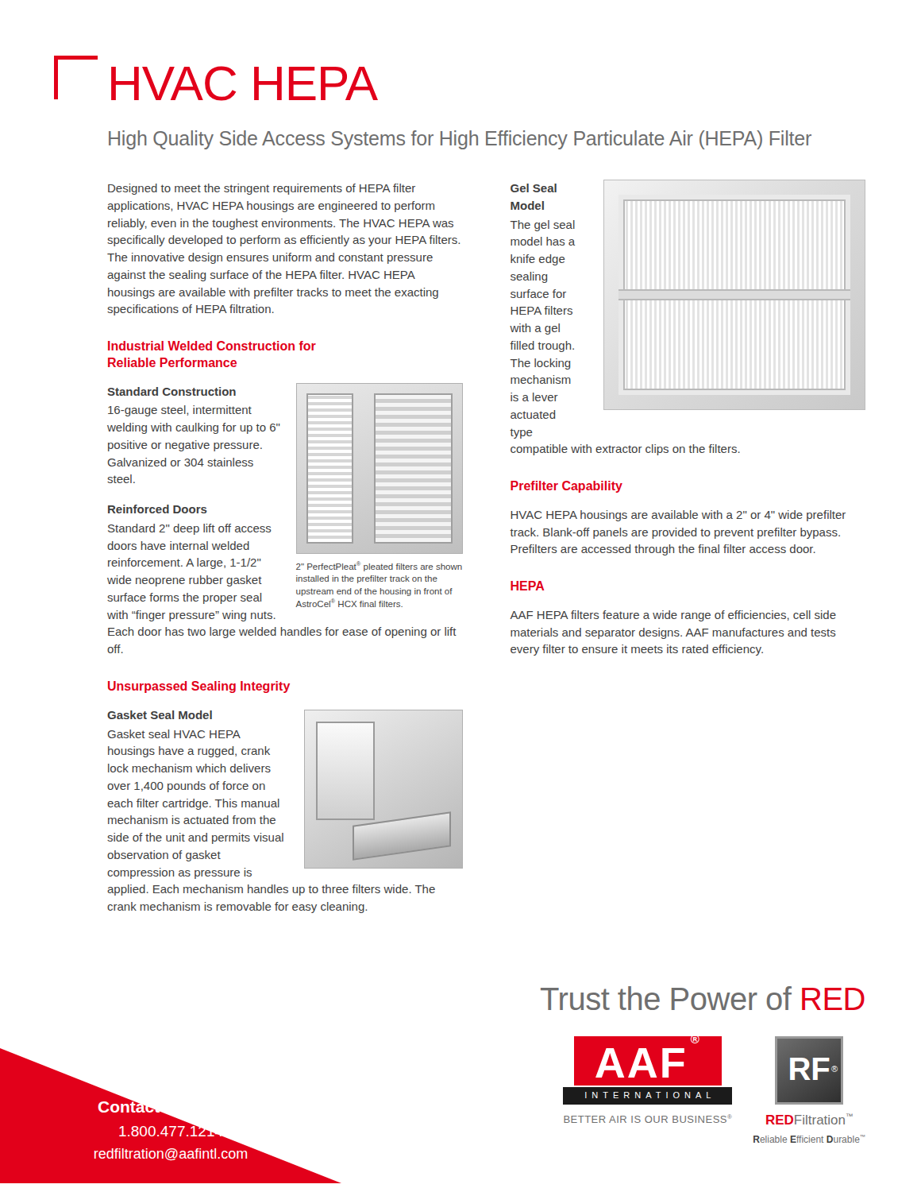HVAC HEPA
High Quality Side Access Systems for High Efficiency Particulate Air (HEPA) Filter
Designed to meet the stringent requirements of HEPA filter applications, HVAC HEPA housings are engineered to perform reliably, even in the toughest environments. The HVAC HEPA was specifically developed to perform as efficiently as your HEPA filters. The innovative design ensures uniform and constant pressure against the sealing surface of the HEPA filter. HVAC HEPA housings are available with prefilter tracks to meet the exacting specifications of HEPA filtration.
Industrial Welded Construction for
Reliable Performance
2" PerfectPleat® pleated filters are shown installed in the prefilter track on the upstream end of the housing in front of AstroCel® HCX final filters.
Standard Construction
16-gauge steel, intermittent welding with caulking for up to 6" positive or negative pressure. Galvanized or 304 stainless steel.
Reinforced Doors
Standard 2" deep lift off access doors have internal welded reinforcement. A large, 1-1/2" wide neoprene rubber gasket surface forms the proper seal with “finger pressure” wing nuts. Each door has two large welded handles for ease of opening or lift off.
Unsurpassed Sealing Integrity
Gasket Seal Model
Gasket seal HVAC HEPA housings have a rugged, crank lock mechanism which delivers over 1,400 pounds of force on each filter cartridge. This manual mechanism is actuated from the side of the unit and permits visual observation of gasket compression as pressure is applied. Each mechanism handles up to three filters wide. The crank mechanism is removable for easy cleaning.
Gel Seal Model
The gel seal model has a knife edge sealing surface for HEPA filters with a gel filled trough. The locking mechanism is a lever actuated type compatible with extractor clips on the filters.
Prefilter Capability
HVAC HEPA housings are available with a 2" or 4" wide prefilter track. Blank-off panels are provided to prevent prefilter bypass. Prefilters are accessed through the final filter access door.
HEPA
AAF HEPA filters feature a wide range of efficiencies, cell side materials and separator designs. AAF manufactures and tests every filter to ensure it meets its rated efficiency.
Trust the Power of RED
AAF®
INTERNATIONAL
BETTER AIR IS OUR BUSINESS®
RF
REDFiltration™
Reliable Efficient Durable™
Contact Us Today!
1.800.477.1214
redfiltration@aafintl.com